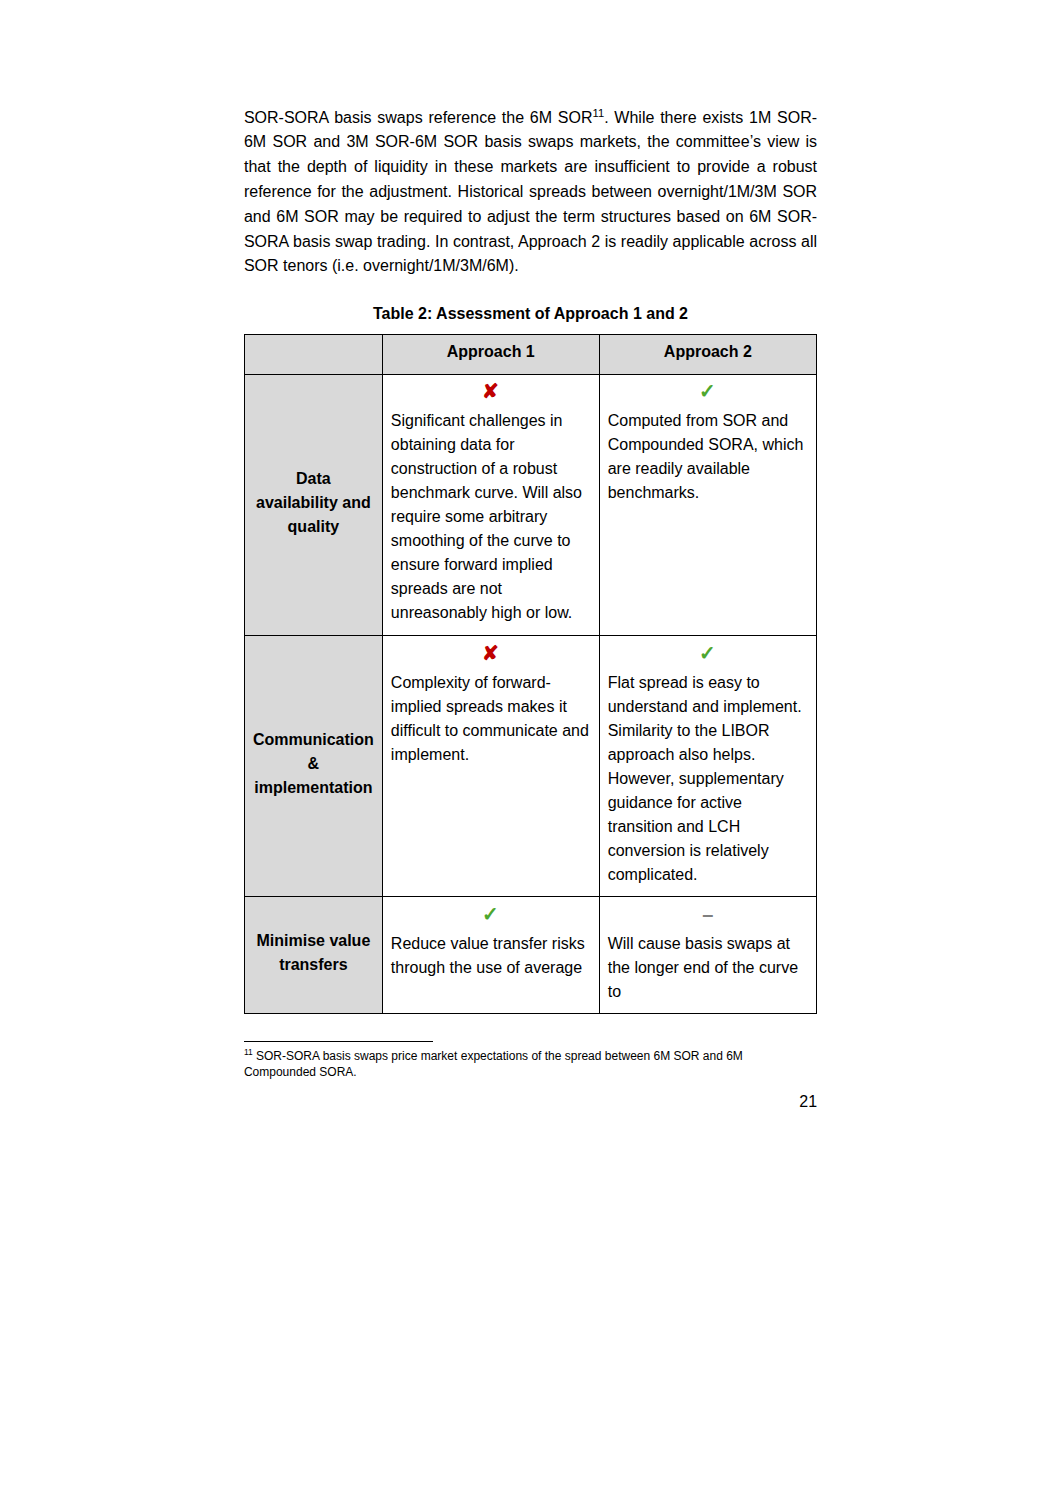SOR-SORA basis swaps reference the 6M SOR11. While there exists 1M SOR-6M SOR and 3M SOR-6M SOR basis swaps markets, the committee’s view is that the depth of liquidity in these markets are insufficient to provide a robust reference for the adjustment. Historical spreads between overnight/1M/3M SOR and 6M SOR may be required to adjust the term structures based on 6M SOR-SORA basis swap trading. In contrast, Approach 2 is readily applicable across all SOR tenors (i.e. overnight/1M/3M/6M).
Table 2: Assessment of Approach 1 and 2
| | Approach 1 | Approach 2 |
| --- | --- | --- |
| Data availability and quality | ✘ Significant challenges in obtaining data for construction of a robust benchmark curve. Will also require some arbitrary smoothing of the curve to ensure forward implied spreads are not unreasonably high or low. | ✓ Computed from SOR and Compounded SORA, which are readily available benchmarks. |
| Communication & implementation | ✘ Complexity of forward-implied spreads makes it difficult to communicate and implement. | ✓ Flat spread is easy to understand and implement. Similarity to the LIBOR approach also helps. However, supplementary guidance for active transition and LCH conversion is relatively complicated. |
| Minimise value transfers | ✓ Reduce value transfer risks through the use of average | – Will cause basis swaps at the longer end of the curve to |
11 SOR-SORA basis swaps price market expectations of the spread between 6M SOR and 6M Compounded SORA.
21